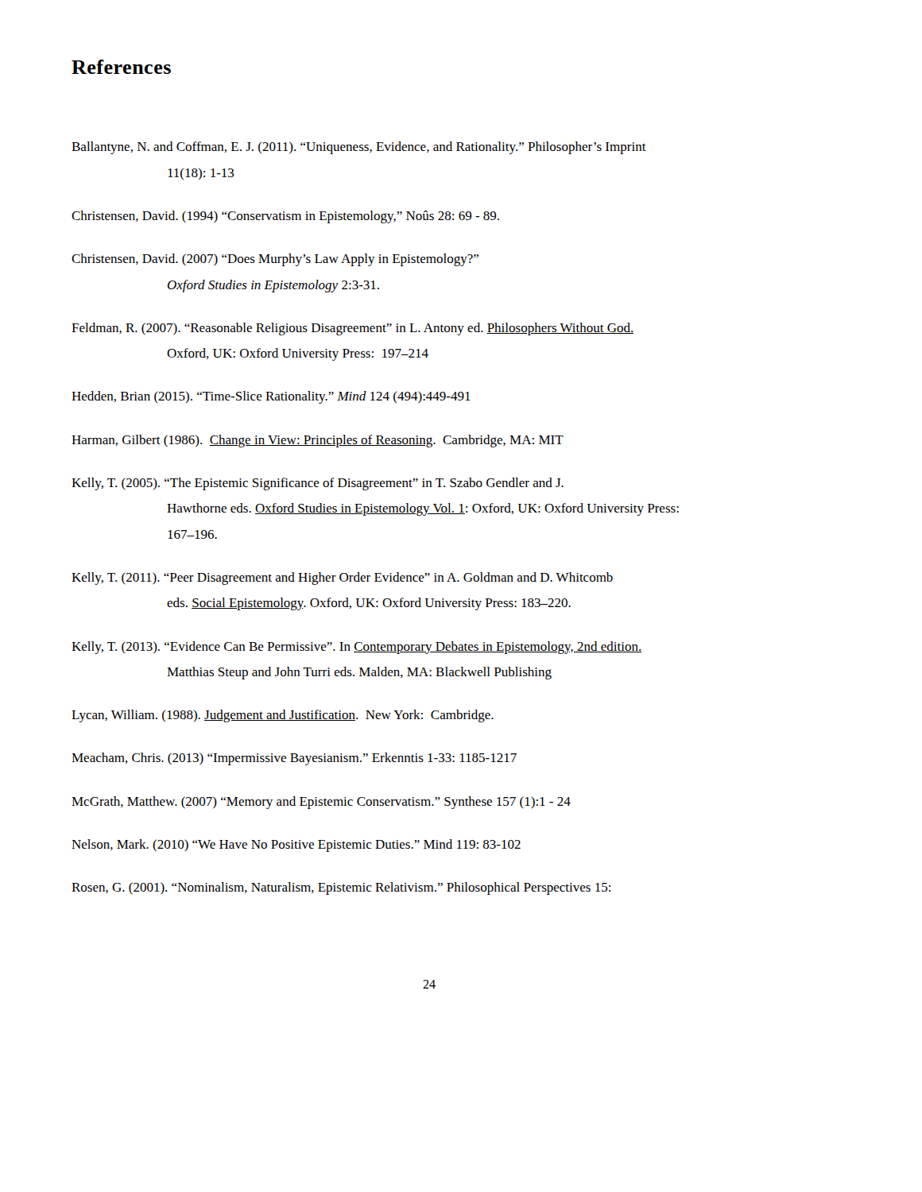References
Ballantyne, N. and Coffman, E. J. (2011). “Uniqueness, Evidence, and Rationality.” Philosopher’s Imprint 11(18): 1-13
Christensen, David. (1994) “Conservatism in Epistemology,” Noûs 28: 69 - 89.
Christensen, David. (2007) “Does Murphy’s Law Apply in Epistemology?” Oxford Studies in Epistemology 2:3-31.
Feldman, R. (2007). “Reasonable Religious Disagreement” in L. Antony ed. Philosophers Without God. Oxford, UK: Oxford University Press: 197–214
Hedden, Brian (2015). “Time-Slice Rationality.” Mind 124 (494):449-491
Harman, Gilbert (1986). Change in View: Principles of Reasoning. Cambridge, MA: MIT
Kelly, T. (2005). “The Epistemic Significance of Disagreement” in T. Szabo Gendler and J. Hawthorne eds. Oxford Studies in Epistemology Vol. 1: Oxford, UK: Oxford University Press: 167–196.
Kelly, T. (2011). “Peer Disagreement and Higher Order Evidence” in A. Goldman and D. Whitcomb eds. Social Epistemology. Oxford, UK: Oxford University Press: 183–220.
Kelly, T. (2013). “Evidence Can Be Permissive”. In Contemporary Debates in Epistemology, 2nd edition. Matthias Steup and John Turri eds. Malden, MA: Blackwell Publishing
Lycan, William. (1988). Judgement and Justification. New York: Cambridge.
Meacham, Chris. (2013) “Impermissive Bayesianism.” Erkenntis 1-33: 1185-1217
McGrath, Matthew. (2007) “Memory and Epistemic Conservatism.” Synthese 157 (1):1 - 24
Nelson, Mark. (2010) “We Have No Positive Epistemic Duties.” Mind 119: 83-102
Rosen, G. (2001). “Nominalism, Naturalism, Epistemic Relativism.” Philosophical Perspectives 15:
24